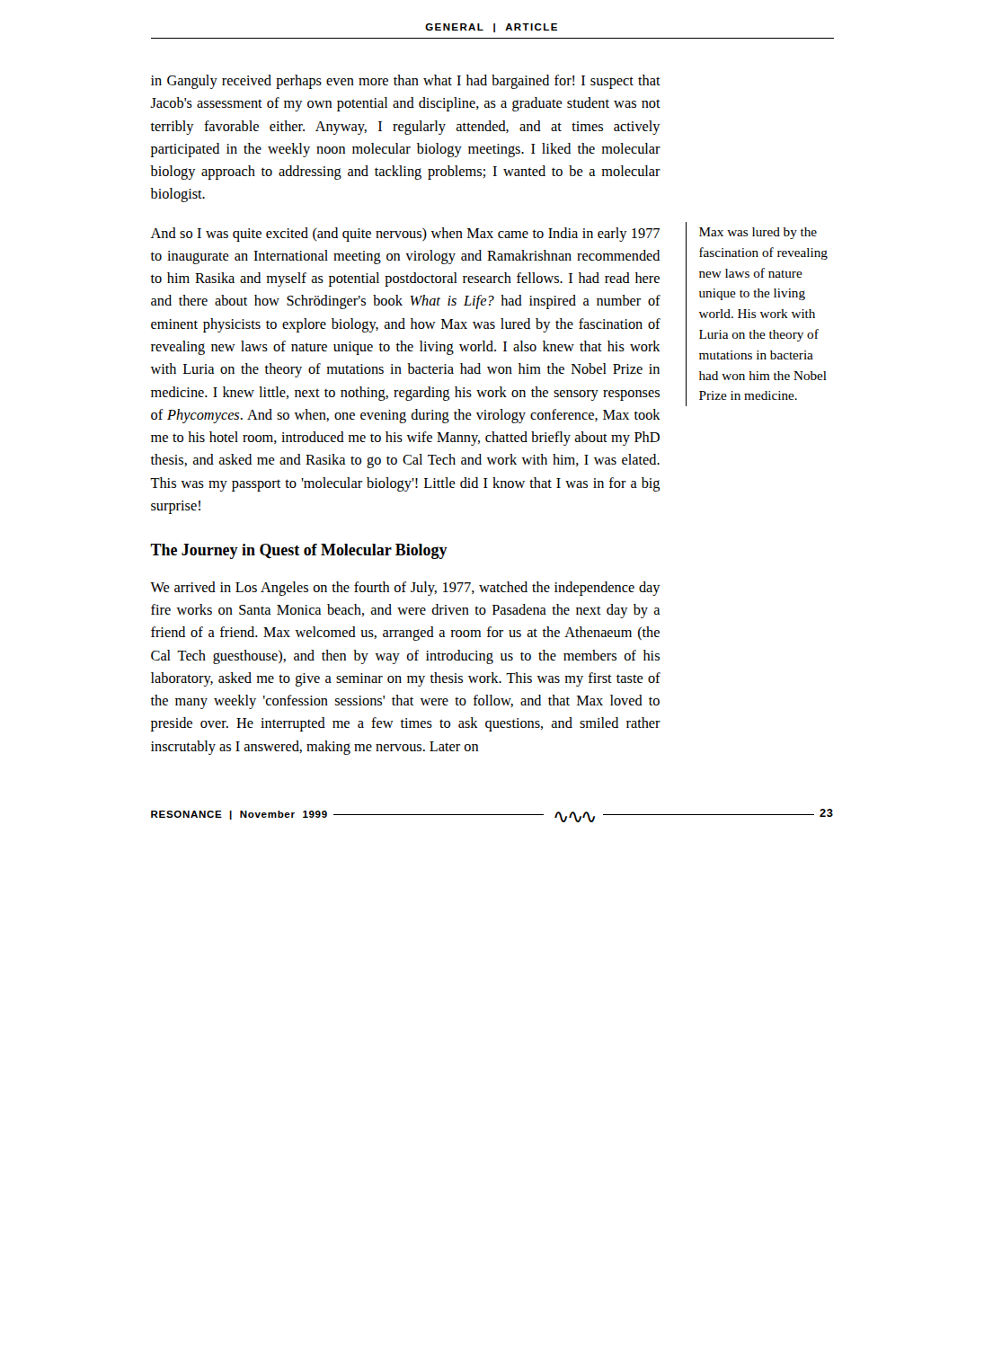GENERAL | ARTICLE
in Ganguly received perhaps even more than what I had bargained for! I suspect that Jacob's assessment of my own potential and discipline, as a graduate student was not terribly favorable either. Anyway, I regularly attended, and at times actively participated in the weekly noon molecular biology meetings. I liked the molecular biology approach to addressing and tackling problems; I wanted to be a molecular biologist.
And so I was quite excited (and quite nervous) when Max came to India in early 1977 to inaugurate an International meeting on virology and Ramakrishnan recommended to him Rasika and myself as potential postdoctoral research fellows. I had read here and there about how Schrödinger's book What is Life? had inspired a number of eminent physicists to explore biology, and how Max was lured by the fascination of revealing new laws of nature unique to the living world. I also knew that his work with Luria on the theory of mutations in bacteria had won him the Nobel Prize in medicine. I knew little, next to nothing, regarding his work on the sensory responses of Phycomyces. And so when, one evening during the virology conference, Max took me to his hotel room, introduced me to his wife Manny, chatted briefly about my PhD thesis, and asked me and Rasika to go to Cal Tech and work with him, I was elated. This was my passport to 'molecular biology'! Little did I know that I was in for a big surprise!
The Journey in Quest of Molecular Biology
We arrived in Los Angeles on the fourth of July, 1977, watched the independence day fire works on Santa Monica beach, and were driven to Pasadena the next day by a friend of a friend. Max welcomed us, arranged a room for us at the Athenaeum (the Cal Tech guesthouse), and then by way of introducing us to the members of his laboratory, asked me to give a seminar on my thesis work. This was my first taste of the many weekly 'confession sessions' that were to follow, and that Max loved to preside over. He interrupted me a few times to ask questions, and smiled rather inscrutably as I answered, making me nervous. Later on
Max was lured by the fascination of revealing new laws of nature unique to the living world. His work with Luria on the theory of mutations in bacteria had won him the Nobel Prize in medicine.
RESONANCE | November 1999
∿∿∿
23